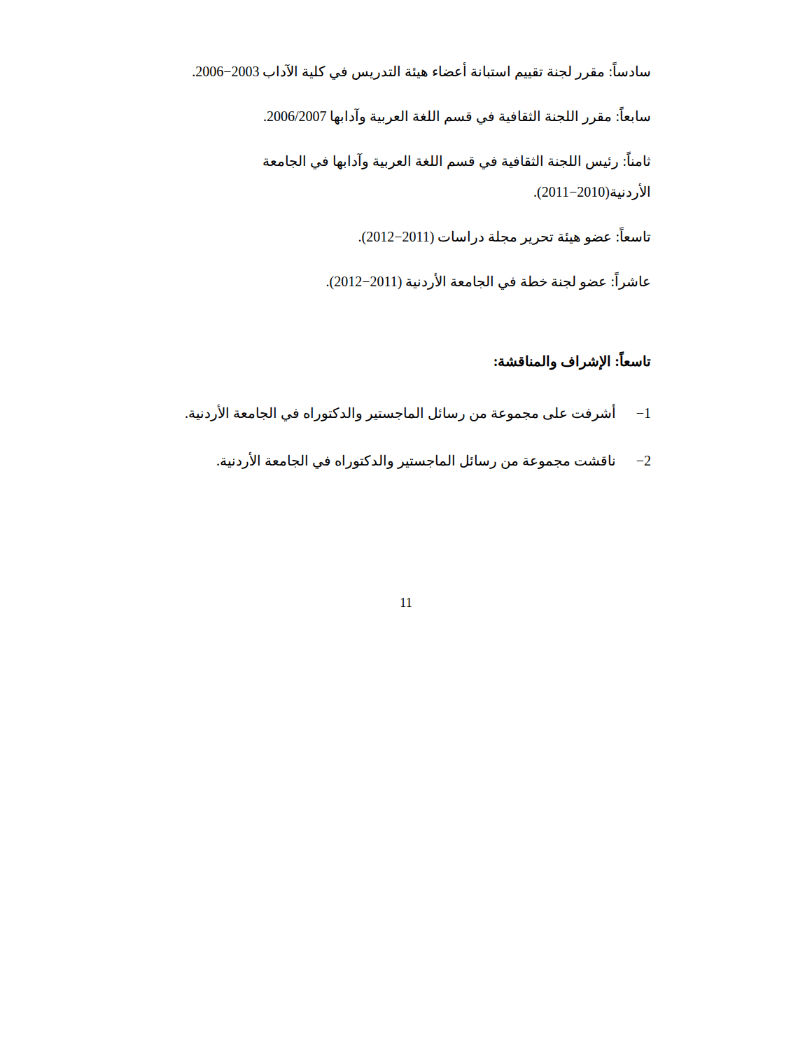سادساً: مقرر لجنة تقييم استبانة أعضاء هيئة التدريس في كلية الآداب 2003−2006.
سابعاً: مقرر اللجنة الثقافية في قسم اللغة العربية وآدابها 2006/2007.
ثامناً: رئيس اللجنة الثقافية في قسم اللغة العربية وآدابها في الجامعة الأردنية(2010−2011).
تاسعاً: عضو هيئة تحرير مجلة دراسات (2011−2012).
عاشراً: عضو لجنة خطة في الجامعة الأردنية (2011−2012).
تاسعاً: الإشراف والمناقشة:
1−أشرفت على مجموعة من رسائل الماجستير والدكتوراه في الجامعة الأردنية.
2−ناقشت مجموعة من رسائل الماجستير والدكتوراه في الجامعة الأردنية.
11